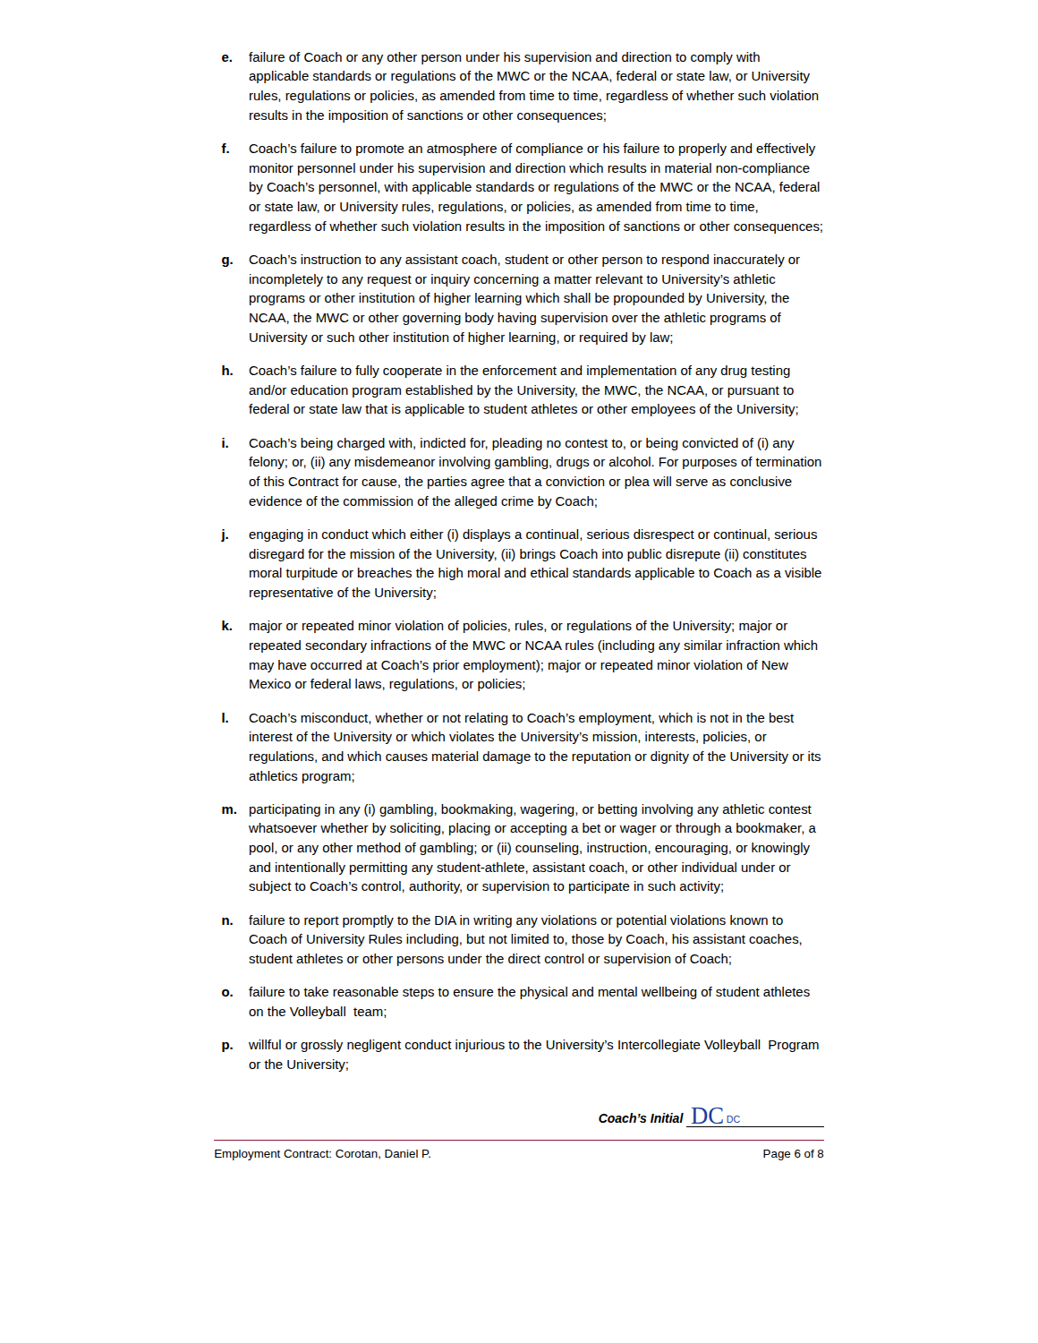e. failure of Coach or any other person under his supervision and direction to comply with applicable standards or regulations of the MWC or the NCAA, federal or state law, or University rules, regulations or policies, as amended from time to time, regardless of whether such violation results in the imposition of sanctions or other consequences;
f. Coach’s failure to promote an atmosphere of compliance or his failure to properly and effectively monitor personnel under his supervision and direction which results in material non-compliance by Coach’s personnel, with applicable standards or regulations of the MWC or the NCAA, federal or state law, or University rules, regulations, or policies, as amended from time to time, regardless of whether such violation results in the imposition of sanctions or other consequences;
g. Coach’s instruction to any assistant coach, student or other person to respond inaccurately or incompletely to any request or inquiry concerning a matter relevant to University’s athletic programs or other institution of higher learning which shall be propounded by University, the NCAA, the MWC or other governing body having supervision over the athletic programs of University or such other institution of higher learning, or required by law;
h. Coach’s failure to fully cooperate in the enforcement and implementation of any drug testing and/or education program established by the University, the MWC, the NCAA, or pursuant to federal or state law that is applicable to student athletes or other employees of the University;
i. Coach’s being charged with, indicted for, pleading no contest to, or being convicted of (i) any felony; or, (ii) any misdemeanor involving gambling, drugs or alcohol. For purposes of termination of this Contract for cause, the parties agree that a conviction or plea will serve as conclusive evidence of the commission of the alleged crime by Coach;
j. engaging in conduct which either (i) displays a continual, serious disrespect or continual, serious disregard for the mission of the University, (ii) brings Coach into public disrepute (ii) constitutes moral turpitude or breaches the high moral and ethical standards applicable to Coach as a visible representative of the University;
k. major or repeated minor violation of policies, rules, or regulations of the University; major or repeated secondary infractions of the MWC or NCAA rules (including any similar infraction which may have occurred at Coach’s prior employment); major or repeated minor violation of New Mexico or federal laws, regulations, or policies;
l. Coach’s misconduct, whether or not relating to Coach’s employment, which is not in the best interest of the University or which violates the University’s mission, interests, policies, or regulations, and which causes material damage to the reputation or dignity of the University or its athletics program;
m. participating in any (i) gambling, bookmaking, wagering, or betting involving any athletic contest whatsoever whether by soliciting, placing or accepting a bet or wager or through a bookmaker, a pool, or any other method of gambling; or (ii) counseling, instruction, encouraging, or knowingly and intentionally permitting any student-athlete, assistant coach, or other individual under or subject to Coach’s control, authority, or supervision to participate in such activity;
n. failure to report promptly to the DIA in writing any violations or potential violations known to Coach of University Rules including, but not limited to, those by Coach, his assistant coaches, student athletes or other persons under the direct control or supervision of Coach;
o. failure to take reasonable steps to ensure the physical and mental wellbeing of student athletes on the Volleyball team;
p. willful or grossly negligent conduct injurious to the University’s Intercollegiate Volleyball Program or the University;
Coach’s Initial DC DC
Employment Contract: Corotan, Daniel P. Page 6 of 8